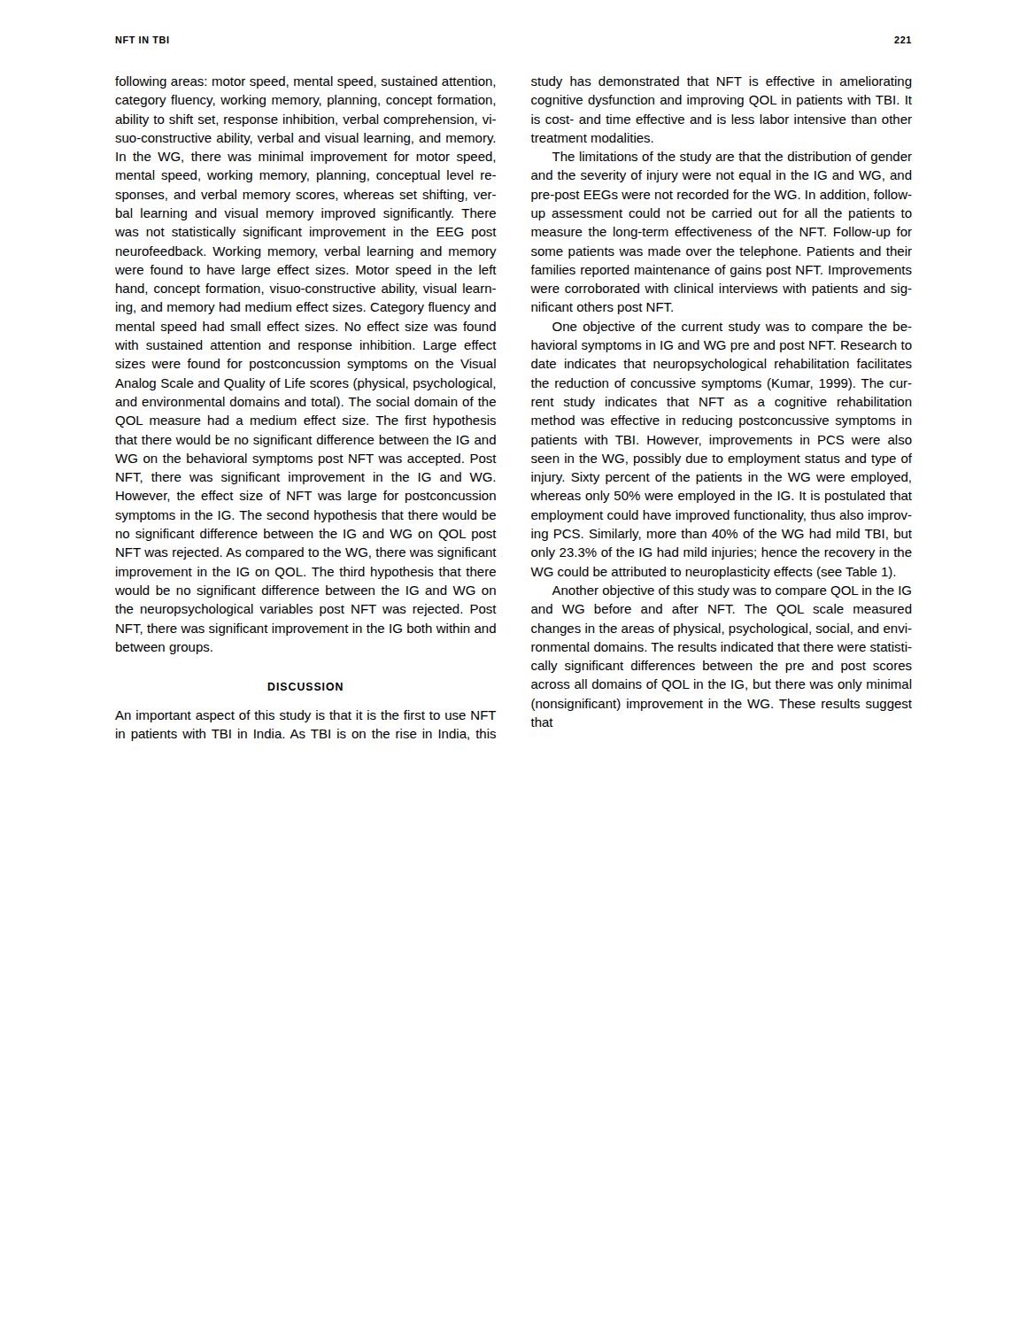NFT in TBI 221
following areas: motor speed, mental speed, sustained attention, category fluency, working memory, planning, concept formation, ability to shift set, response inhibition, verbal comprehension, visuo-constructive ability, verbal and visual learning, and memory. In the WG, there was minimal improvement for motor speed, mental speed, working memory, planning, conceptual level responses, and verbal memory scores, whereas set shifting, verbal learning and visual memory improved significantly. There was not statistically significant improvement in the EEG post neurofeedback. Working memory, verbal learning and memory were found to have large effect sizes. Motor speed in the left hand, concept formation, visuo-constructive ability, visual learning, and memory had medium effect sizes. Category fluency and mental speed had small effect sizes. No effect size was found with sustained attention and response inhibition. Large effect sizes were found for postconcussion symptoms on the Visual Analog Scale and Quality of Life scores (physical, psychological, and environmental domains and total). The social domain of the QOL measure had a medium effect size. The first hypothesis that there would be no significant difference between the IG and WG on the behavioral symptoms post NFT was accepted. Post NFT, there was significant improvement in the IG and WG. However, the effect size of NFT was large for postconcussion symptoms in the IG. The second hypothesis that there would be no significant difference between the IG and WG on QOL post NFT was rejected. As compared to the WG, there was significant improvement in the IG on QOL. The third hypothesis that there would be no significant difference between the IG and WG on the neuropsychological variables post NFT was rejected. Post NFT, there was significant improvement in the IG both within and between groups.
Discussion
An important aspect of this study is that it is the first to use NFT in patients with TBI in India. As TBI is on the rise in India, this study has demonstrated that NFT is effective in ameliorating cognitive dysfunction and improving QOL in patients with TBI. It is cost- and time effective and is less labor intensive than other treatment modalities.
The limitations of the study are that the distribution of gender and the severity of injury were not equal in the IG and WG, and pre-post EEGs were not recorded for the WG. In addition, follow-up assessment could not be carried out for all the patients to measure the long-term effectiveness of the NFT. Follow-up for some patients was made over the telephone. Patients and their families reported maintenance of gains post NFT. Improvements were corroborated with clinical interviews with patients and significant others post NFT.
One objective of the current study was to compare the behavioral symptoms in IG and WG pre and post NFT. Research to date indicates that neuropsychological rehabilitation facilitates the reduction of concussive symptoms (Kumar, 1999). The current study indicates that NFT as a cognitive rehabilitation method was effective in reducing postconcussive symptoms in patients with TBI. However, improvements in PCS were also seen in the WG, possibly due to employment status and type of injury. Sixty percent of the patients in the WG were employed, whereas only 50% were employed in the IG. It is postulated that employment could have improved functionality, thus also improving PCS. Similarly, more than 40% of the WG had mild TBI, but only 23.3% of the IG had mild injuries; hence the recovery in the WG could be attributed to neuroplasticity effects (see Table 1).
Another objective of this study was to compare QOL in the IG and WG before and after NFT. The QOL scale measured changes in the areas of physical, psychological, social, and environmental domains. The results indicated that there were statistically significant differences between the pre and post scores across all domains of QOL in the IG, but there was only minimal (nonsignificant) improvement in the WG. These results suggest that